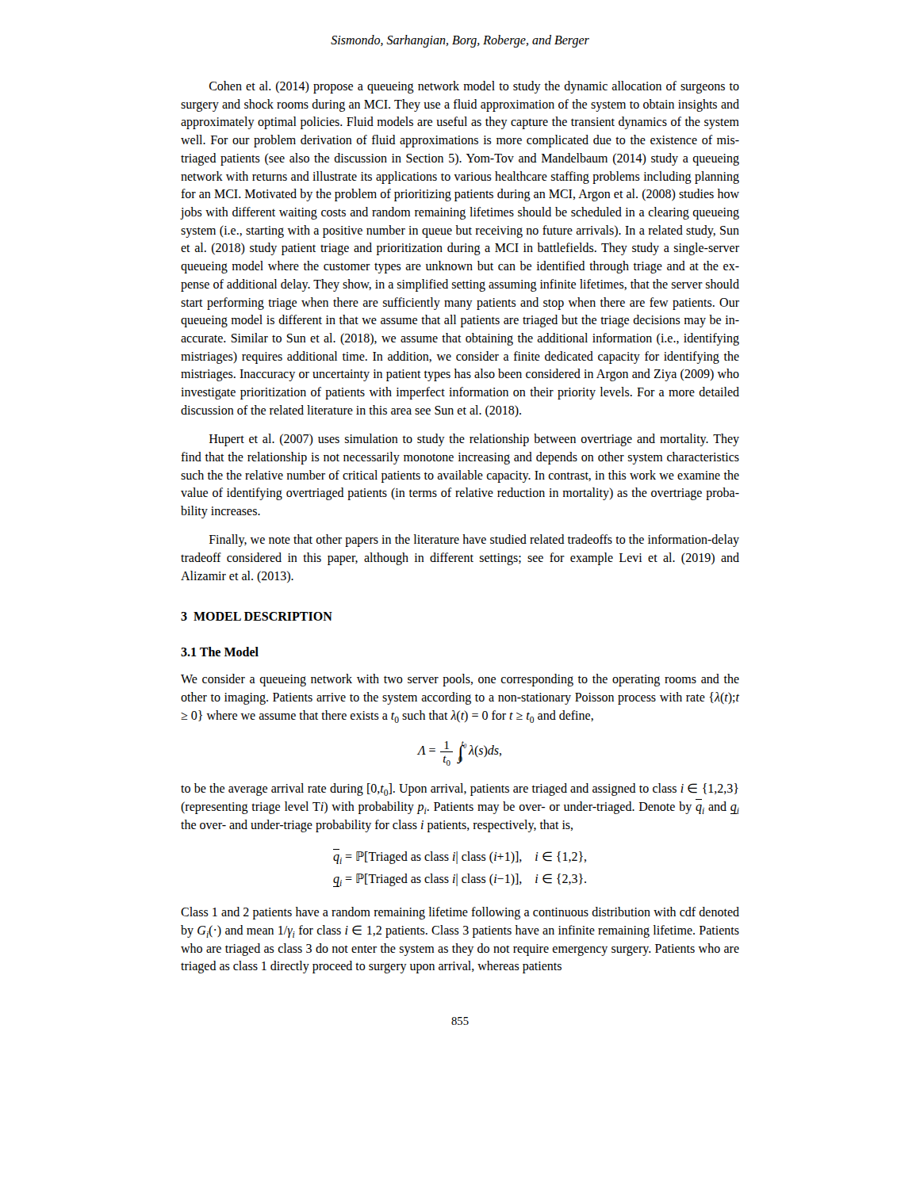Sismondo, Sarhangian, Borg, Roberge, and Berger
Cohen et al. (2014) propose a queueing network model to study the dynamic allocation of surgeons to surgery and shock rooms during an MCI. They use a fluid approximation of the system to obtain insights and approximately optimal policies. Fluid models are useful as they capture the transient dynamics of the system well. For our problem derivation of fluid approximations is more complicated due to the existence of mistriaged patients (see also the discussion in Section 5). Yom-Tov and Mandelbaum (2014) study a queueing network with returns and illustrate its applications to various healthcare staffing problems including planning for an MCI. Motivated by the problem of prioritizing patients during an MCI, Argon et al. (2008) studies how jobs with different waiting costs and random remaining lifetimes should be scheduled in a clearing queueing system (i.e., starting with a positive number in queue but receiving no future arrivals). In a related study, Sun et al. (2018) study patient triage and prioritization during a MCI in battlefields. They study a single-server queueing model where the customer types are unknown but can be identified through triage and at the expense of additional delay. They show, in a simplified setting assuming infinite lifetimes, that the server should start performing triage when there are sufficiently many patients and stop when there are few patients. Our queueing model is different in that we assume that all patients are triaged but the triage decisions may be inaccurate. Similar to Sun et al. (2018), we assume that obtaining the additional information (i.e., identifying mistriages) requires additional time. In addition, we consider a finite dedicated capacity for identifying the mistriages. Inaccuracy or uncertainty in patient types has also been considered in Argon and Ziya (2009) who investigate prioritization of patients with imperfect information on their priority levels. For a more detailed discussion of the related literature in this area see Sun et al. (2018).
Hupert et al. (2007) uses simulation to study the relationship between overtriage and mortality. They find that the relationship is not necessarily monotone increasing and depends on other system characteristics such the the relative number of critical patients to available capacity. In contrast, in this work we examine the value of identifying overtriaged patients (in terms of relative reduction in mortality) as the overtriage probability increases.
Finally, we note that other papers in the literature have studied related tradeoffs to the information-delay tradeoff considered in this paper, although in different settings; see for example Levi et al. (2019) and Alizamir et al. (2013).
3 Model Description
3.1 The Model
We consider a queueing network with two server pools, one corresponding to the operating rooms and the other to imaging. Patients arrive to the system according to a non-stationary Poisson process with rate {λ(t);t ≥ 0} where we assume that there exists a t0 such that λ(t) = 0 for t ≥ t0 and define,
Λ = 1 t0 ∫t00 λ(s)ds,
to be the average arrival rate during [0,t0]. Upon arrival, patients are triaged and assigned to class i ∈ {1,2,3} (representing triage level Ti) with probability pi. Patients may be over- or under-triaged. Denote by qi and qi the over- and under-triage probability for class i patients, respectively, that is,
qi = ℙ[Triaged as class i| class (i+1)], i ∈ {1,2},
qi = ℙ[Triaged as class i| class (i−1)], i ∈ {2,3}.
Class 1 and 2 patients have a random remaining lifetime following a continuous distribution with cdf denoted by Gi(·) and mean 1/γi for class i ∈ 1,2 patients. Class 3 patients have an infinite remaining lifetime. Patients who are triaged as class 3 do not enter the system as they do not require emergency surgery. Patients who are triaged as class 1 directly proceed to surgery upon arrival, whereas patients
855